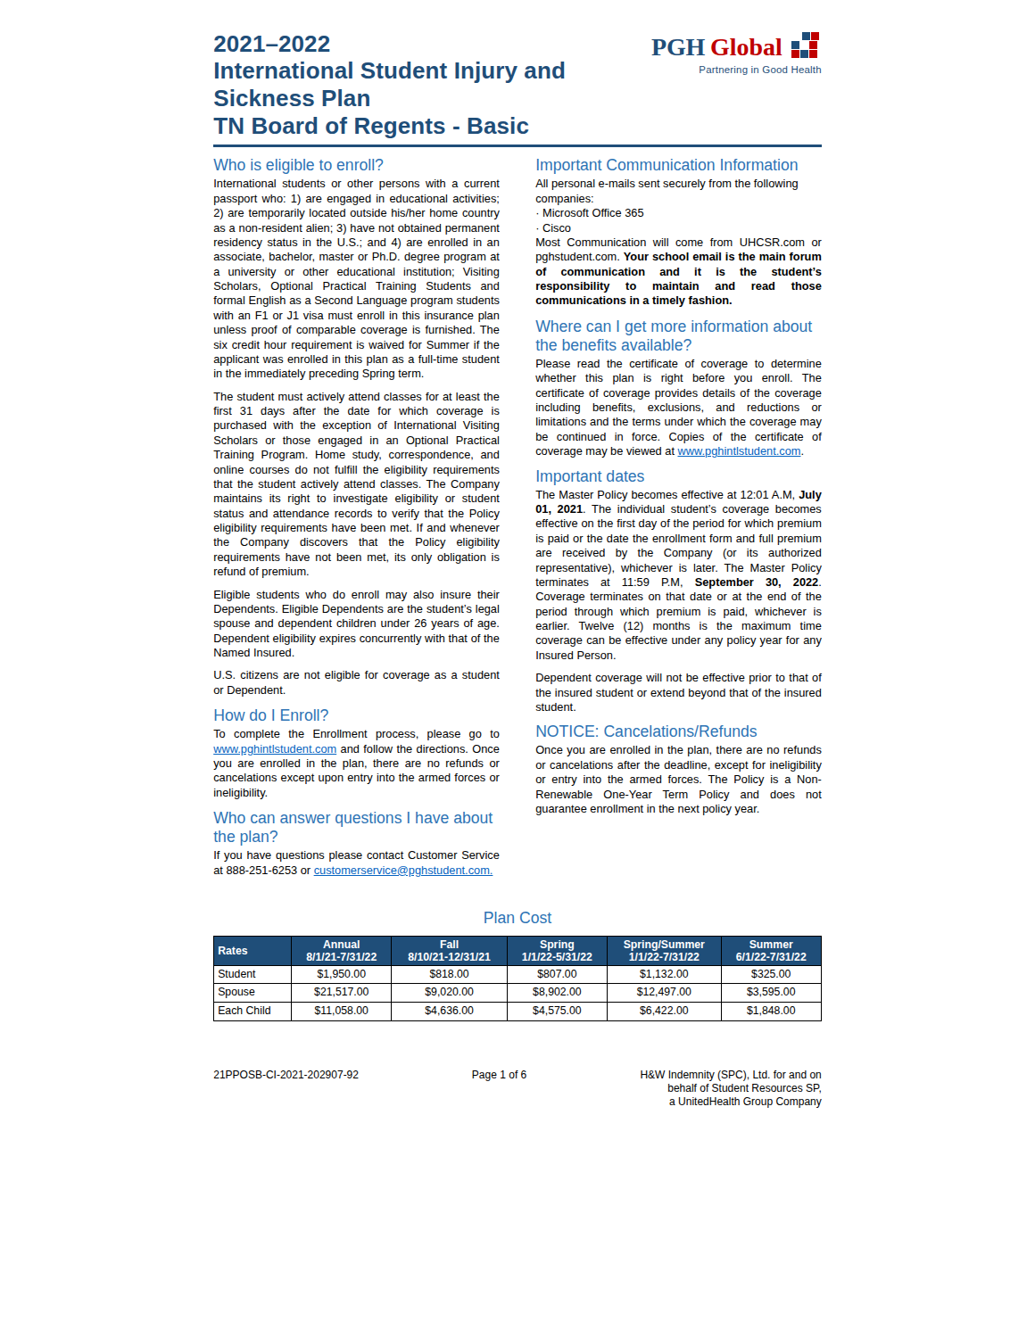2021–2022
International Student Injury and Sickness Plan
TN Board of Regents - Basic
PGH Global
Partnering in Good Health
Who is eligible to enroll?
International students or other persons with a current passport who: 1) are engaged in educational activities; 2) are temporarily located outside his/her home country as a non-resident alien; 3) have not obtained permanent residency status in the U.S.; and 4) are enrolled in an associate, bachelor, master or Ph.D. degree program at a university or other educational institution; Visiting Scholars, Optional Practical Training Students and formal English as a Second Language program students with an F1 or J1 visa must enroll in this insurance plan unless proof of comparable coverage is furnished. The six credit hour requirement is waived for Summer if the applicant was enrolled in this plan as a full-time student in the immediately preceding Spring term.
The student must actively attend classes for at least the first 31 days after the date for which coverage is purchased with the exception of International Visiting Scholars or those engaged in an Optional Practical Training Program. Home study, correspondence, and online courses do not fulfill the eligibility requirements that the student actively attend classes. The Company maintains its right to investigate eligibility or student status and attendance records to verify that the Policy eligibility requirements have been met. If and whenever the Company discovers that the Policy eligibility requirements have not been met, its only obligation is refund of premium.
Eligible students who do enroll may also insure their Dependents. Eligible Dependents are the student’s legal spouse and dependent children under 26 years of age. Dependent eligibility expires concurrently with that of the Named Insured.
U.S. citizens are not eligible for coverage as a student or Dependent.
How do I Enroll?
To complete the Enrollment process, please go to www.pghintlstudent.com and follow the directions. Once you are enrolled in the plan, there are no refunds or cancelations except upon entry into the armed forces or ineligibility.
Who can answer questions I have about the plan?
If you have questions please contact Customer Service at 888-251-6253 or customerservice@pghstudent.com.
Important Communication Information
All personal e-mails sent securely from the following companies:
· Microsoft Office 365
· Cisco
Most Communication will come from UHCSR.com or pghstudent.com. Your school email is the main forum of communication and it is the student’s responsibility to maintain and read those communications in a timely fashion.
Where can I get more information about the benefits available?
Please read the certificate of coverage to determine whether this plan is right before you enroll. The certificate of coverage provides details of the coverage including benefits, exclusions, and reductions or limitations and the terms under which the coverage may be continued in force. Copies of the certificate of coverage may be viewed at www.pghintlstudent.com.
Important dates
The Master Policy becomes effective at 12:01 A.M, July 01, 2021. The individual student’s coverage becomes effective on the first day of the period for which premium is paid or the date the enrollment form and full premium are received by the Company (or its authorized representative), whichever is later. The Master Policy terminates at 11:59 P.M, September 30, 2022. Coverage terminates on that date or at the end of the period through which premium is paid, whichever is earlier. Twelve (12) months is the maximum time coverage can be effective under any policy year for any Insured Person.
Dependent coverage will not be effective prior to that of the insured student or extend beyond that of the insured student.
NOTICE: Cancelations/Refunds
Once you are enrolled in the plan, there are no refunds or cancelations after the deadline, except for ineligibility or entry into the armed forces. The Policy is a Non-Renewable One-Year Term Policy and does not guarantee enrollment in the next policy year.
Plan Cost
| Rates | Annual 8/1/21-7/31/22 | Fall 8/10/21-12/31/21 | Spring 1/1/22-5/31/22 | Spring/Summer 1/1/22-7/31/22 | Summer 6/1/22-7/31/22 |
| --- | --- | --- | --- | --- | --- |
| Student | $1,950.00 | $818.00 | $807.00 | $1,132.00 | $325.00 |
| Spouse | $21,517.00 | $9,020.00 | $8,902.00 | $12,497.00 | $3,595.00 |
| Each Child | $11,058.00 | $4,636.00 | $4,575.00 | $6,422.00 | $1,848.00 |
21PPOSB-CI-2021-202907-92
Page 1 of 6
H&W Indemnity (SPC), Ltd. for and on
behalf of Student Resources SP,
a UnitedHealth Group Company